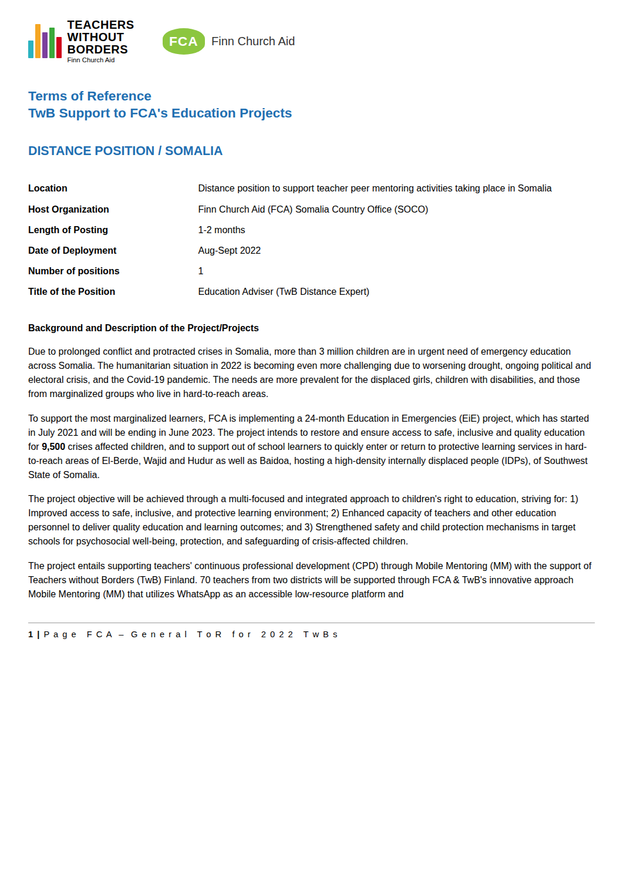TEACHERS
WITHOUT
BORDERS Finn Church Aid
FCA
Finn Church Aid
Terms of Reference
TwB Support to FCA's Education Projects
DISTANCE POSITION / SOMALIA
| Location | Distance position to support teacher peer mentoring activities taking place in Somalia |
| Host Organization | Finn Church Aid (FCA) Somalia Country Office (SOCO) |
| Length of Posting | 1-2 months |
| Date of Deployment | Aug-Sept 2022 |
| Number of positions | 1 |
| Title of the Position | Education Adviser (TwB Distance Expert) |
Background and Description of the Project/Projects
Due to prolonged conflict and protracted crises in Somalia, more than 3 million children are in urgent need of emergency education across Somalia. The humanitarian situation in 2022 is becoming even more challenging due to worsening drought, ongoing political and electoral crisis, and the Covid-19 pandemic. The needs are more prevalent for the displaced girls, children with disabilities, and those from marginalized groups who live in hard-to-reach areas.
To support the most marginalized learners, FCA is implementing a 24-month Education in Emergencies (EiE) project, which has started in July 2021 and will be ending in June 2023. The project intends to restore and ensure access to safe, inclusive and quality education for 9,500 crises affected children, and to support out of school learners to quickly enter or return to protective learning services in hard-to-reach areas of El-Berde, Wajid and Hudur as well as Baidoa, hosting a high-density internally displaced people (IDPs), of Southwest State of Somalia.
The project objective will be achieved through a multi-focused and integrated approach to children's right to education, striving for: 1) Improved access to safe, inclusive, and protective learning environment; 2) Enhanced capacity of teachers and other education personnel to deliver quality education and learning outcomes; and 3) Strengthened safety and child protection mechanisms in target schools for psychosocial well-being, protection, and safeguarding of crisis-affected children.
The project entails supporting teachers' continuous professional development (CPD) through Mobile Mentoring (MM) with the support of Teachers without Borders (TwB) Finland. 70 teachers from two districts will be supported through FCA & TwB's innovative approach Mobile Mentoring (MM) that utilizes WhatsApp as an accessible low-resource platform and
1 | P a g e F C A – G e n e r a l T o R f o r 2 0 2 2 T w B s